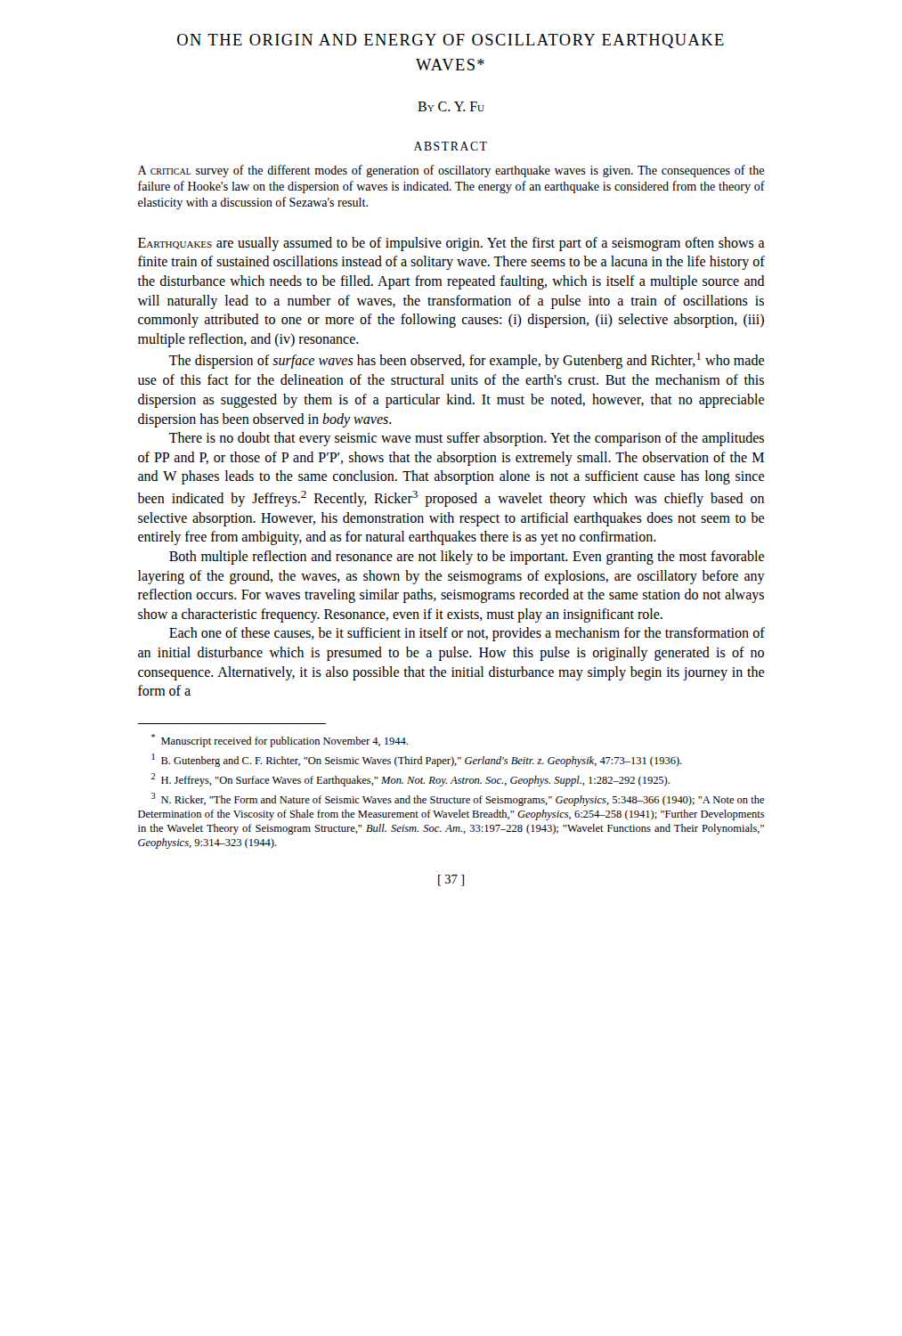ON THE ORIGIN AND ENERGY OF OSCILLATORY EARTHQUAKE
WAVES*
By C. Y. Fu
ABSTRACT
A critical survey of the different modes of generation of oscillatory earthquake waves is given. The consequences of the failure of Hooke's law on the dispersion of waves is indicated. The energy of an earthquake is considered from the theory of elasticity with a discussion of Sezawa's result.
Earthquakes are usually assumed to be of impulsive origin. Yet the first part of a seismogram often shows a finite train of sustained oscillations instead of a solitary wave. There seems to be a lacuna in the life history of the disturbance which needs to be filled. Apart from repeated faulting, which is itself a multiple source and will naturally lead to a number of waves, the transformation of a pulse into a train of oscillations is commonly attributed to one or more of the following causes: (i) dispersion, (ii) selective absorption, (iii) multiple reflection, and (iv) resonance.
The dispersion of surface waves has been observed, for example, by Gutenberg and Richter,1 who made use of this fact for the delineation of the structural units of the earth's crust. But the mechanism of this dispersion as suggested by them is of a particular kind. It must be noted, however, that no appreciable dispersion has been observed in body waves.
There is no doubt that every seismic wave must suffer absorption. Yet the comparison of the amplitudes of PP and P, or those of P and P′P′, shows that the absorption is extremely small. The observation of the M and W phases leads to the same conclusion. That absorption alone is not a sufficient cause has long since been indicated by Jeffreys.2 Recently, Ricker3 proposed a wavelet theory which was chiefly based on selective absorption. However, his demonstration with respect to artificial earthquakes does not seem to be entirely free from ambiguity, and as for natural earthquakes there is as yet no confirmation.
Both multiple reflection and resonance are not likely to be important. Even granting the most favorable layering of the ground, the waves, as shown by the seismograms of explosions, are oscillatory before any reflection occurs. For waves traveling similar paths, seismograms recorded at the same station do not always show a characteristic frequency. Resonance, even if it exists, must play an insignificant role.
Each one of these causes, be it sufficient in itself or not, provides a mechanism for the transformation of an initial disturbance which is presumed to be a pulse. How this pulse is originally generated is of no consequence. Alternatively, it is also possible that the initial disturbance may simply begin its journey in the form of a
* Manuscript received for publication November 4, 1944.
1 B. Gutenberg and C. F. Richter, "On Seismic Waves (Third Paper)," Gerland's Beitr. z. Geophysik, 47:73–131 (1936).
2 H. Jeffreys, "On Surface Waves of Earthquakes," Mon. Not. Roy. Astron. Soc., Geophys. Suppl., 1:282–292 (1925).
3 N. Ricker, "The Form and Nature of Seismic Waves and the Structure of Seismograms," Geophysics, 5:348–366 (1940); "A Note on the Determination of the Viscosity of Shale from the Measurement of Wavelet Breadth," Geophysics, 6:254–258 (1941); "Further Developments in the Wavelet Theory of Seismogram Structure," Bull. Seism. Soc. Am., 33:197–228 (1943); "Wavelet Functions and Their Polynomials," Geophysics, 9:314–323 (1944).
[ 37 ]